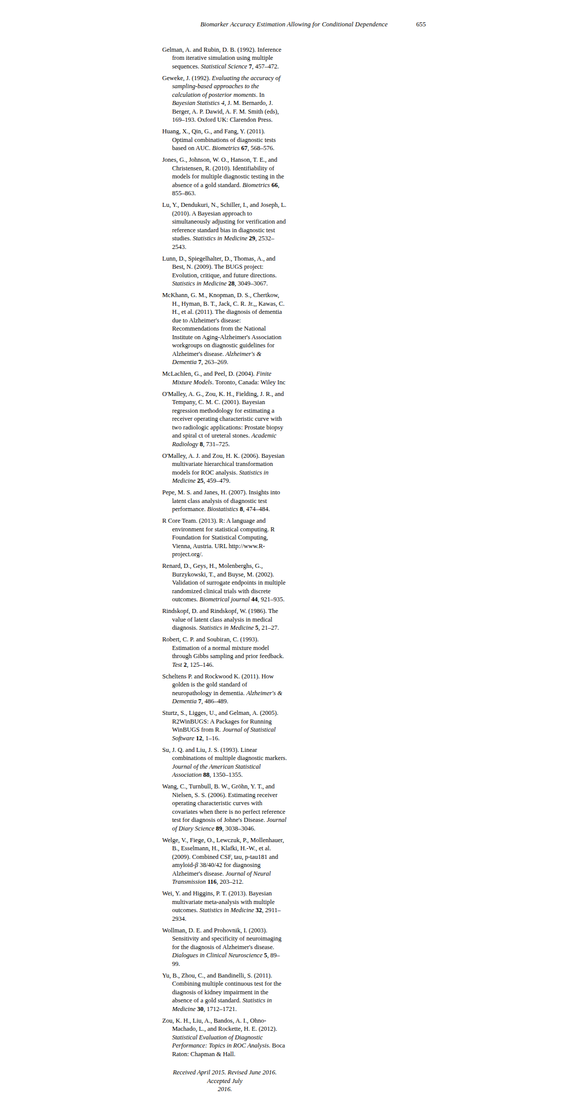Biomarker Accuracy Estimation Allowing for Conditional Dependence 655
Gelman, A. and Rubin, D. B. (1992). Inference from iterative simulation using multiple sequences. Statistical Science 7, 457–472.
Geweke, J. (1992). Evaluating the accuracy of sampling-based approaches to the calculation of posterior moments. In Bayesian Statistics 4, J. M. Bernardo, J. Berger, A. P. Dawid, A. F. M. Smith (eds), 169–193. Oxford UK: Clarendon Press.
Huang, X., Qin, G., and Fang, Y. (2011). Optimal combinations of diagnostic tests based on AUC. Biometrics 67, 568–576.
Jones, G., Johnson, W. O., Hanson, T. E., and Christensen, R. (2010). Identifiability of models for multiple diagnostic testing in the absence of a gold standard. Biometrics 66, 855–863.
Lu, Y., Dendukuri, N., Schiller, I., and Joseph, L. (2010). A Bayesian approach to simultaneously adjusting for verification and reference standard bias in diagnostic test studies. Statistics in Medicine 29, 2532–2543.
Lunn, D., Spiegelhalter, D., Thomas, A., and Best, N. (2009). The BUGS project: Evolution, critique, and future directions. Statistics in Medicine 28, 3049–3067.
McKhann, G. M., Knopman, D. S., Chertkow, H., Hyman, B. T., Jack, C. R. Jr.,, Kawas, C. H., et al. (2011). The diagnosis of dementia due to Alzheimer's disease: Recommendations from the National Institute on Aging-Alzheimer's Association workgroups on diagnostic guidelines for Alzheimer's disease. Alzheimer's & Dementia 7, 263–269.
McLachlen, G., and Peel, D. (2004). Finite Mixture Models. Toronto, Canada: Wiley Inc
O'Malley, A. G., Zou, K. H., Fielding, J. R., and Tempany, C. M. C. (2001). Bayesian regression methodology for estimating a receiver operating characteristic curve with two radiologic applications: Prostate biopsy and spiral ct of ureteral stones. Academic Radiology 8, 731–725.
O'Malley, A. J. and Zou, H. K. (2006). Bayesian multivariate hierarchical transformation models for ROC analysis. Statistics in Medicine 25, 459–479.
Pepe, M. S. and Janes, H. (2007). Insights into latent class analysis of diagnostic test performance. Biostatistics 8, 474–484.
R Core Team. (2013). R: A language and environment for statistical computing. R Foundation for Statistical Computing, Vienna, Austria. URL http://www.R-project.org/.
Renard, D., Geys, H., Molenberghs, G., Burzykowski, T., and Buyse, M. (2002). Validation of surrogate endpoints in multiple randomized clinical trials with discrete outcomes. Biometrical journal 44, 921–935.
Rindskopf, D. and Rindskopf, W. (1986). The value of latent class analysis in medical diagnosis. Statistics in Medicine 5, 21–27.
Robert, C. P. and Soubiran, C. (1993). Estimation of a normal mixture model through Gibbs sampling and prior feedback. Test 2, 125–146.
Scheltens P. and Rockwood K. (2011). How golden is the gold standard of neuropathology in dementia. Alzheimer's & Dementia 7, 486–489.
Sturtz, S., Ligges, U., and Gelman, A. (2005). R2WinBUGS: A Packages for Running WinBUGS from R. Journal of Statistical Software 12, 1–16.
Su, J. Q. and Liu, J. S. (1993). Linear combinations of multiple diagnostic markers. Journal of the American Statistical Association 88, 1350–1355.
Wang, C., Turnbull, B. W., Gröhn, Y. T., and Nielsen, S. S. (2006). Estimating receiver operating characteristic curves with covariates when there is no perfect reference test for diagnosis of Johne's Disease. Journal of Diary Science 89, 3038–3046.
Welge, V., Fiege, O., Lewczuk, P., Mollenhauer, B., Esselmann, H., Klafki, H.-W., et al. (2009). Combined CSF, tau, p-tau181 and amyloid-β 38/40/42 for diagnosing Alzheimer's disease. Journal of Neural Transmission 116, 203–212.
Wei, Y. and Higgins, P. T. (2013). Bayesian multivariate meta-analysis with multiple outcomes. Statistics in Medicine 32, 2911–2934.
Wollman, D. E. and Prohovnik, I. (2003). Sensitivity and specificity of neuroimaging for the diagnosis of Alzheimer's disease. Dialogues in Clinical Neuroscience 5, 89–99.
Yu, B., Zhou, C., and Bandinelli, S. (2011). Combining multiple continuous test for the diagnosis of kidney impairment in the absence of a gold standard. Statistics in Medicine 30, 1712–1721.
Zou, K. H., Liu, A., Bandos, A. I., Ohno-Machado, L., and Rockette, H. E. (2012). Statistical Evaluation of Diagnostic Performance: Topics in ROC Analysis. Boca Raton: Chapman & Hall.
Received April 2015. Revised June 2016. Accepted July 2016.